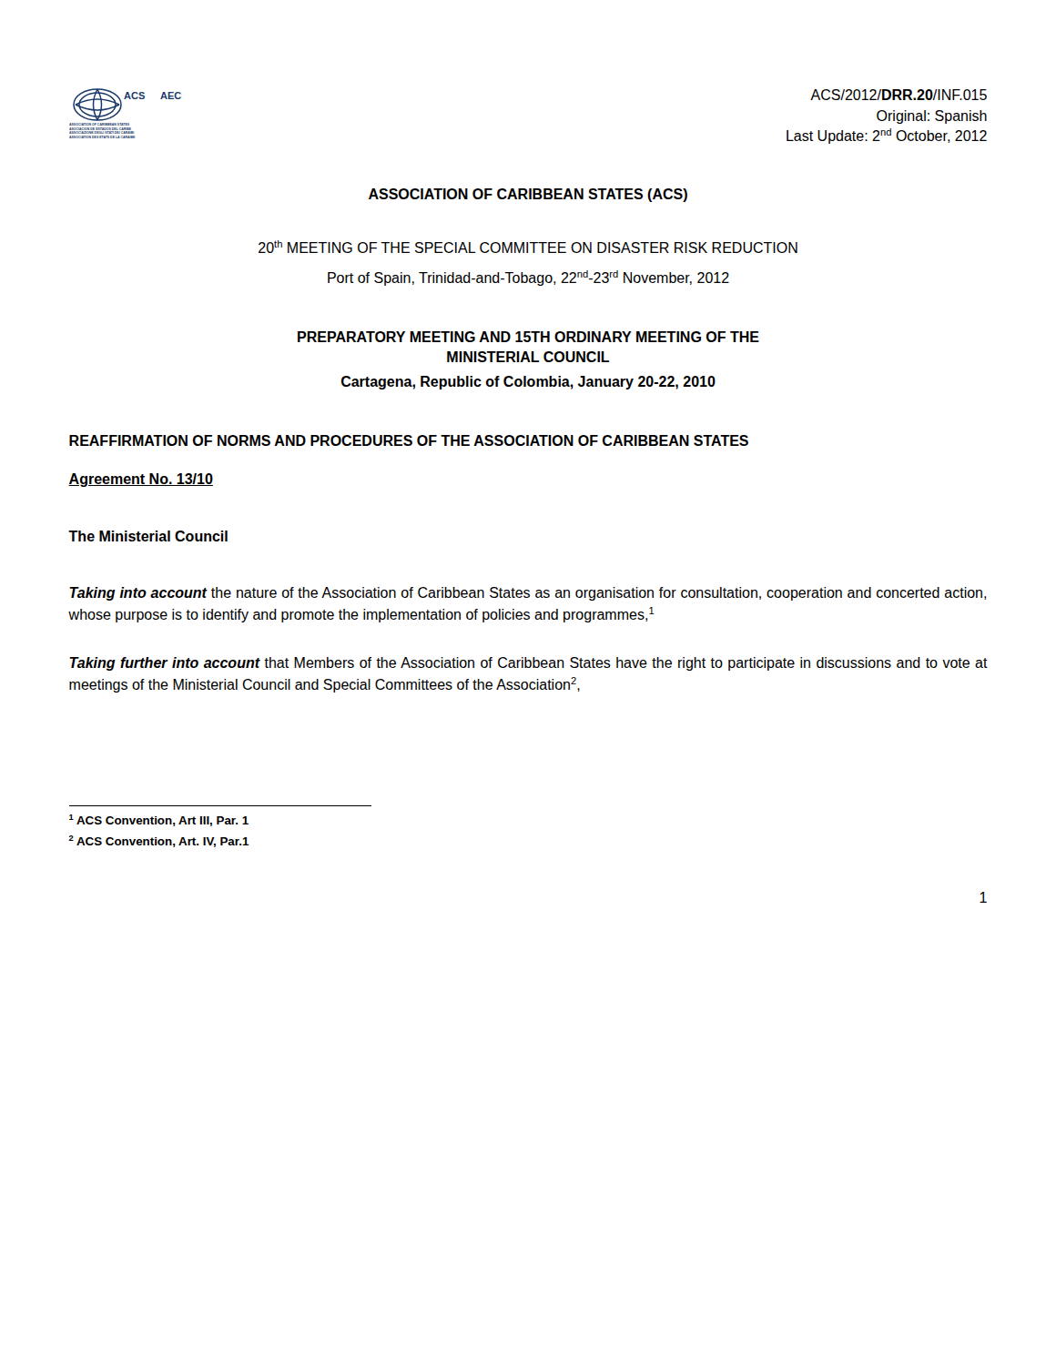ACS AEC ASSOCIATION OF CARIBBEAN STATES ASOCIACION DE ESTADOS DEL CARIBE ASSOCIAZIONE DEGLI STATI DEI CARAIBI ASSOCIATION DES ETATS DE LA CARAIBE
ACS/2012/DRR.20/INF.015
Original: Spanish
Last Update: 2nd October, 2012
ASSOCIATION OF CARIBBEAN STATES (ACS)
20th MEETING OF THE SPECIAL COMMITTEE ON DISASTER RISK REDUCTION
Port of Spain, Trinidad-and-Tobago, 22nd-23rd November, 2012
PREPARATORY MEETING AND 15TH ORDINARY MEETING OF THE
MINISTERIAL COUNCIL
Cartagena, Republic of Colombia, January 20-22, 2010
REAFFIRMATION OF NORMS AND PROCEDURES OF THE ASSOCIATION OF CARIBBEAN STATES
Agreement No. 13/10
The Ministerial Council
Taking into account the nature of the Association of Caribbean States as an organisation for consultation, cooperation and concerted action, whose purpose is to identify and promote the implementation of policies and programmes,1
Taking further into account that Members of the Association of Caribbean States have the right to participate in discussions and to vote at meetings of the Ministerial Council and Special Committees of the Association2,
1 ACS Convention, Art III, Par. 1
2 ACS Convention, Art. IV, Par.1
1